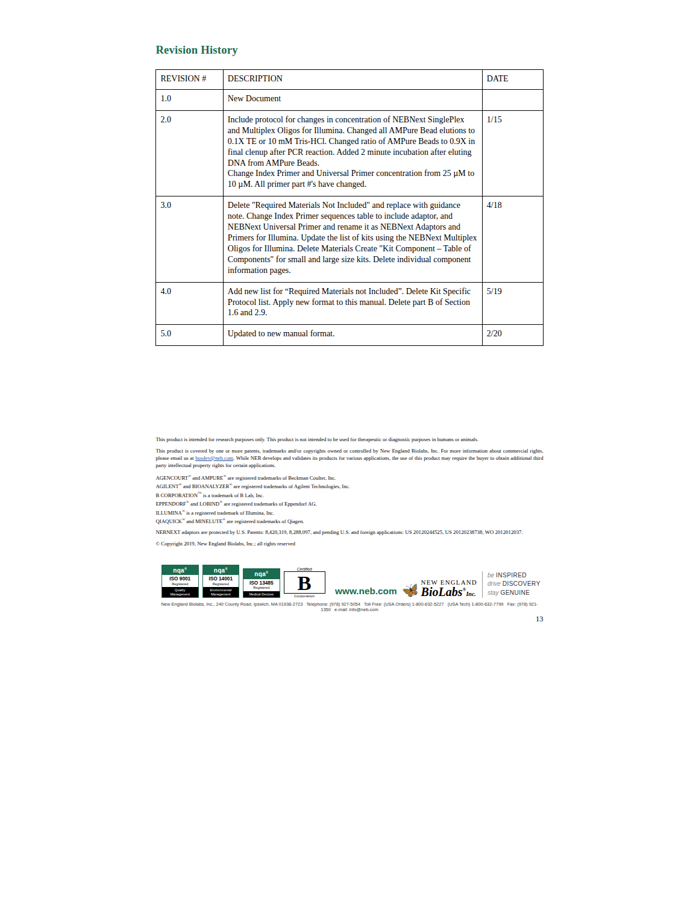Revision History
| REVISION # | DESCRIPTION | DATE |
| --- | --- | --- |
| 1.0 | New Document | |
| 2.0 | Include protocol for changes in concentration of NEBNext SinglePlex and Multiplex Oligos for Illumina. Changed all AMPure Bead elutions to 0.1X TE or 10 mM Tris-HCl. Changed ratio of AMPure Beads to 0.9X in final clenup after PCR reaction. Added 2 minute incubation after eluting DNA from AMPure Beads. Change Index Primer and Universal Primer concentration from 25 µM to 10 µM. All primer part #'s have changed. | 1/15 |
| 3.0 | Delete "Required Materials Not Included" and replace with guidance note. Change Index Primer sequences table to include adaptor, and NEBNext Universal Primer and rename it as NEBNext Adaptors and Primers for Illumina. Update the list of kits using the NEBNext Multiplex Oligos for Illumina. Delete Materials Create "Kit Component – Table of Components" for small and large size kits. Delete individual component information pages. | 4/18 |
| 4.0 | Add new list for “Required Materials not Included”. Delete Kit Specific Protocol list. Apply new format to this manual. Delete part B of Section 1.6 and 2.9. | 5/19 |
| 5.0 | Updated to new manual format. | 2/20 |
This product is intended for research purposes only. This product is not intended to be used for therapeutic or diagnostic purposes in humans or animals.
This product is covered by one or more patents, trademarks and/or copyrights owned or controlled by New England Biolabs, Inc. For more information about commercial rights, please email us at busdev@neb.com. While NEB develops and validates its products for various applications, the use of this product may require the buyer to obtain additional third party intellectual property rights for certain applications.
AGENCOURT® and AMPURE® are registered trademarks of Beckman Coulter, Inc.
AGILENT® and BIOANALYZER® are registered trademarks of Agilent Technologies, Inc.
B CORPORATION™ is a trademark of B Lab, Inc.
EPPENDORF® and LOBIND® are registered trademarks of Eppendorf AG.
ILLUMINA® is a registered trademark of Illumina, Inc.
QIAQUICK® and MINELUTE® are registered trademarks of Qiagen.
NEBNEXT adaptors are protected by U.S. Patents: 8,420,319, 8,288,097, and pending U.S. and foreign applications: US 20120244525, US 20120238738, WO 2012012037.
© Copyright 2019, New England Biolabs, Inc.; all rights reserved
nqa®
ISO 9001
Registered
Quality
Management
nqa®
ISO 14001
Registered
Environmental
Management
nqa®
ISO 13485
Registered
Medical Devices
Certified
B
Corporation
www.neb.com
🦋
NEW ENGLAND
BioLabs®Inc.
be INSPIRED
drive DISCOVERY
stay GENUINE
New England Biolabs, Inc., 240 County Road, Ipswich, MA 01938-2723 Telephone: (978) 927-5054 Toll Free: (USA Orders) 1-800-632-5227 (USA Tech) 1-800-632-7799 Fax: (978) 921-1350 e-mail: info@neb.com
13